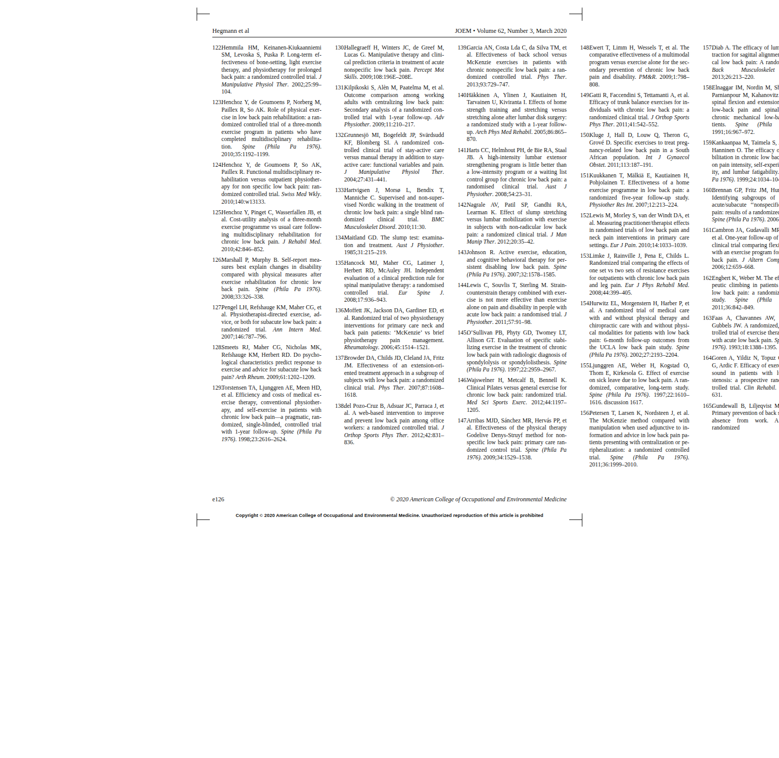Hegmann et al
JOEM • Volume 62, Number 3, March 2020
Hemmila HM, Keinanen-Kiukaanniemi SM, Levoska S, Puska P. Long-term effectiveness of bone-setting, light exercise therapy, and physiotherapy for prolonged back pain: a randomized controlled trial. J Manipulative Physiol Ther. 2002;25:99–104.
Henchoz Y, de Goumoens P, Norberg M, Paillex R, So AK. Role of physical exercise in low back pain rehabilitation: a randomized controlled trial of a three-month exercise program in patients who have completed multidisciplinary rehabilitation. Spine (Phila Pa 1976). 2010;35:1192–1199.
Henchoz Y, de Goumoens P, So AK, Paillex R. Functional multidisciplinary rehabilitation versus outpatient physiotherapy for non specific low back pain: randomized controlled trial. Swiss Med Wkly. 2010;140:w13133.
Henchoz Y, Pinget C, Wasserfallen JB, et al. Cost-utility analysis of a three-month exercise programme vs usual care following multidisciplinary rehabilitation for chronic low back pain. J Rehabil Med. 2010;42:846–852.
Marshall P, Murphy B. Self-report measures best explain changes in disability compared with physical measures after exercise rehabilitation for chronic low back pain. Spine (Phila Pa 1976). 2008;33:326–338.
Pengel LH, Refshauge KM, Maher CG, et al. Physiotherapist-directed exercise, advice, or both for subacute low back pain: a randomized trial. Ann Intern Med. 2007;146:787–796.
Smeets RJ, Maher CG, Nicholas MK, Refshauge KM, Herbert RD. Do psychological characteristics predict response to exercise and advice for subacute low back pain? Arth Rheum. 2009;61:1202–1209.
Torstensen TA, Ljunggren AE, Meen HD, et al. Efficiency and costs of medical exercise therapy, conventional physiotherapy, and self-exercise in patients with chronic low back pain—a pragmatic, randomized, single-blinded, controlled trial with 1-year follow-up. Spine (Phila Pa 1976). 1998;23:2616–2624.
Hallegraeff H, Winters JC, de Greef M, Lucas G. Manipulative therapy and clinical prediction criteria in treatment of acute nonspecific low back pain. Percept Mot Skills. 2009;108:196E–208E.
Kilpikoski S, Alèn M, Paatelma M, et al. Outcome comparison among working adults with centralizing low back pain: Secondary analysis of a randomized controlled trial with 1-year follow-up. Adv Physiother. 2009;11:210–217.
Grunnesjö MI, Bogefeldt JP, Svärdsudd KF, Blomberg SI. A randomized controlled clinical trial of stay-active care versus manual therapy in addition to stay-active care: functional variables and pain. J Manipulative Physiol Ther. 2004;27:431–441.
Hartvigsen J, Morsø L, Bendix T, Manniche C. Supervised and non-supervised Nordic walking in the treatment of chronic low back pain: a single blind randomized clinical trial. BMC Musculoskelet Disord. 2010;11:30.
Maitland GD. The slump test: examination and treatment. Aust J Physiother. 1985;31:215–219.
Hancock MJ, Maher CG, Latimer J, Herbert RD, McAuley JH. Independent evaluation of a clinical prediction rule for spinal manipulative therapy: a randomised controlled trial. Eur Spine J. 2008;17:936–943.
Moffett JK, Jackson DA, Gardiner ED, et al. Randomized trial of two physiotherapy interventions for primary care neck and back pain patients: ‘McKenzie’ vs brief physiotherapy pain management. Rheumatology. 2006;45:1514–1521.
Browder DA, Childs JD, Cleland JA, Fritz JM. Effectiveness of an extension-oriented treatment approach in a subgroup of subjects with low back pain: a randomized clinical trial. Phys Ther. 2007;87:1608–1618.
del Pozo-Cruz B, Adsuar JC, Parraca J, et al. A web-based intervention to improve and prevent low back pain among office workers: a randomized controlled trial. J Orthop Sports Phys Ther. 2012;42:831–836.
Garcia AN, Costa Lda C, da Silva TM, et al. Effectiveness of back school versus McKenzie exercises in patients with chronic nonspecific low back pain: a randomized controlled trial. Phys Ther. 2013;93:729–747.
Häkkinen A, Ylinen J, Kautiainen H, Tarvainen U, Kiviranta I. Effects of home strength training and stretching versus stretching alone after lumbar disk surgery: a randomized study with a 1-year follow-up. Arch Phys Med Rehabil. 2005;86:865–870.
Harts CC, Helmhout PH, de Bie RA, Staal JB. A high-intensity lumbar extensor strengthening program is little better than a low-intensity program or a waiting list control group for chronic low back pain: a randomised clinical trial. Aust J Physiother. 2008;54:23–31.
Nagrale AV, Patil SP, Gandhi RA, Learman K. Effect of slump stretching versus lumbar mobilization with exercise in subjects with non-radicular low back pain: a randomized clinical trial. J Man Manip Ther. 2012;20:35–42.
Johnson R. Active exercise, education, and cognitive behavioral therapy for persistent disabling low back pain. Spine (Phila Pa 1976). 2007;32:1578–1585.
Lewis C, Souvlis T, Sterling M. Strain-counterstrain therapy combined with exercise is not more effective than exercise alone on pain and disability in people with acute low back pain: a randomised trial. J Physiother. 2011;57:91–98.
O’Sullivan PB, Phyty GD, Twomey LT, Allison GT. Evaluation of specific stabilizing exercise in the treatment of chronic low back pain with radiologic diagnosis of spondylolysis or spondylolisthesis. Spine (Phila Pa 1976). 1997;22:2959–2967.
Wajswelner H, Metcalf B, Bennell K. Clinical Pilates versus general exercise for chronic low back pain: randomized trial. Med Sci Sports Exerc. 2012;44:1197–1205.
Arribas MJD, Sánchez MR, Hervás PP, et al. Effectiveness of the physical therapy Godelive Denys-Struyf method for nonspecific low back pain: primary care randomized control trial. Spine (Phila Pa 1976). 2009;34:1529–1538.
Ewert T, Limm H, Wessels T, et al. The comparative effectiveness of a multimodal program versus exercise alone for the secondary prevention of chronic low back pain and disability. PM&R. 2009;1:798–808.
Gatti R, Faccendini S, Tettamanti A, et al. Efficacy of trunk balance exercises for individuals with chronic low back pain: a randomized clinical trial. J Orthop Sports Phys Ther. 2011;41:542–552.
Kluge J, Hall D, Louw Q, Theron G, Grové D. Specific exercises to treat pregnancy-related low back pain in a South African population. Int J Gynaecol Obstet. 2011;113:187–191.
Kuukkanen T, Mälkiä E, Kautiainen H, Pohjolainen T. Effectiveness of a home exercise programme in low back pain: a randomized five-year follow-up study. Physiother Res Int. 2007;12:213–224.
Lewis M, Morley S, van der Windt DA, et al. Measuring practitioner/therapist effects in randomised trials of low back pain and neck pain interventions in primary care settings. Eur J Pain. 2010;14:1033–1039.
Limke J, Rainville J, Pena E, Childs L. Randomized trial comparing the effects of one set vs two sets of resistance exercises for outpatients with chronic low back pain and leg pain. Eur J Phys Rehabil Med. 2008;44:399–405.
Hurwitz EL, Morgenstern H, Harber P, et al. A randomized trial of medical care with and without physical therapy and chiropractic care with and without physical modalities for patients with low back pain: 6-month follow-up outcomes from the UCLA low back pain study. Spine (Phila Pa 1976). 2002;27:2193–2204.
Ljunggren AE, Weber H, Kogstad O, Thom E, Kirkesola G. Effect of exercise on sick leave due to low back pain. A randomized, comparative, long-term study. Spine (Phila Pa 1976). 1997;22:1610–1616. discussion 1617.
Petersen T, Larsen K, Nordsteen J, et al. The McKenzie method compared with manipulation when used adjunctive to information and advice in low back pain patients presenting with centralization or peripheralization: a randomized controlled trial. Spine (Phila Pa 1976). 2011;36:1999–2010.
Diab A. The efficacy of lumbar extension traction for sagittal alignment in mechanical low back pain: A randomized trial. J Back Musculoskelet Rehabil. 2013;26:213–220.
Elnaggar IM, Nordin M, Sheikhzadeh A, Parnianpour M, Kahanovitz N. Effects of spinal flexion and extension exercises on low-back pain and spinal mobility in chronic mechanical low-back pain patients. Spine (Phila Pa 1976). 1991;16:967–972.
Kankaanpaa M, Taimela S, Airaksinen O, Hanninen O. The efficacy of active rehabilitation in chronic low back pain. Effect on pain intensity, self-experienced disability, and lumbar fatigability. Spine (Phila Pa 1976). 1999;24:1034–1042.
Brennan GP, Fritz JM, Hunter SJ, et al. Identifying subgroups of patients with acute/subacute ‘‘nonspecific’’ low back pain: results of a randomized clinical trial. Spine (Phila Pa 1976). 2006;31:623–631.
Cambron JA, Gudavalli MR, Hedeker D, et al. One-year follow-up of a randomized clinical trial comparing flexion distraction with an exercise program for chronic low-back pain. J Altern Complement Med. 2006;12:659–668.
Engbert K, Weber M. The effects of therapeutic climbing in patients with chronic low back pain: a randomized controlled study. Spine (Phila Pa 1976). 2011;36:842–849.
Faas A, Chavannes AW, van Eijk JT, Gubbels JW. A randomized, placebo-controlled trial of exercise therapy in patients with acute low back pain. Spine (Phila Pa 1976). 1993;18:1388–1395.
Goren A, Yildiz N, Topuz O, Findikoglu G, Ardic F. Efficacy of exercise and ultrasound in patients with lumbar spinal stenosis: a prospective randomized controlled trial. Clin Rehabil. 2010;24:623–631.
Gundewall B, Liljeqvist M, Hansson T. Primary prevention of back symptoms and absence from work. A prospective randomized
e126
© 2020 American College of Occupational and Environmental Medicine
Copyright © 2020 American College of Occupational and Environmental Medicine. Unauthorized reproduction of this article is prohibited